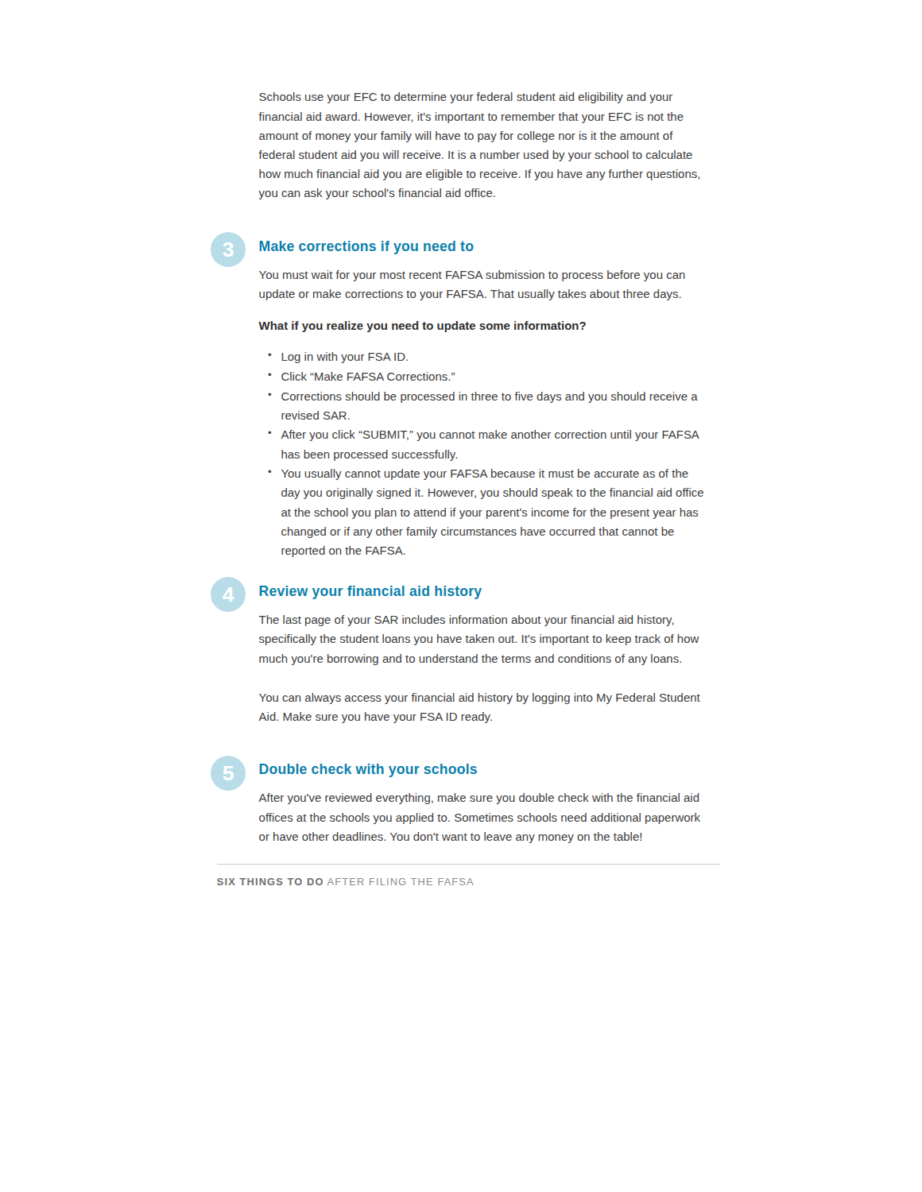Schools use your EFC to determine your federal student aid eligibility and your financial aid award. However, it's important to remember that your EFC is not the amount of money your family will have to pay for college nor is it the amount of federal student aid you will receive. It is a number used by your school to calculate how much financial aid you are eligible to receive. If you have any further questions, you can ask your school's financial aid office.
3
Make corrections if you need to
You must wait for your most recent FAFSA submission to process before you can update or make corrections to your FAFSA. That usually takes about three days.
What if you realize you need to update some information?
Log in with your FSA ID.
Click “Make FAFSA Corrections.”
Corrections should be processed in three to five days and you should receive a revised SAR.
After you click “SUBMIT,” you cannot make another correction until your FAFSA has been processed successfully.
You usually cannot update your FAFSA because it must be accurate as of the day you originally signed it. However, you should speak to the financial aid office at the school you plan to attend if your parent's income for the present year has changed or if any other family circumstances have occurred that cannot be reported on the FAFSA.
4
Review your financial aid history
The last page of your SAR includes information about your financial aid history, specifically the student loans you have taken out. It's important to keep track of how much you're borrowing and to understand the terms and conditions of any loans.
You can always access your financial aid history by logging into My Federal Student Aid. Make sure you have your FSA ID ready.
5
Double check with your schools
After you've reviewed everything, make sure you double check with the financial aid offices at the schools you applied to. Sometimes schools need additional paperwork or have other deadlines. You don't want to leave any money on the table!
SIX THINGS TO DO AFTER FILING THE FAFSA